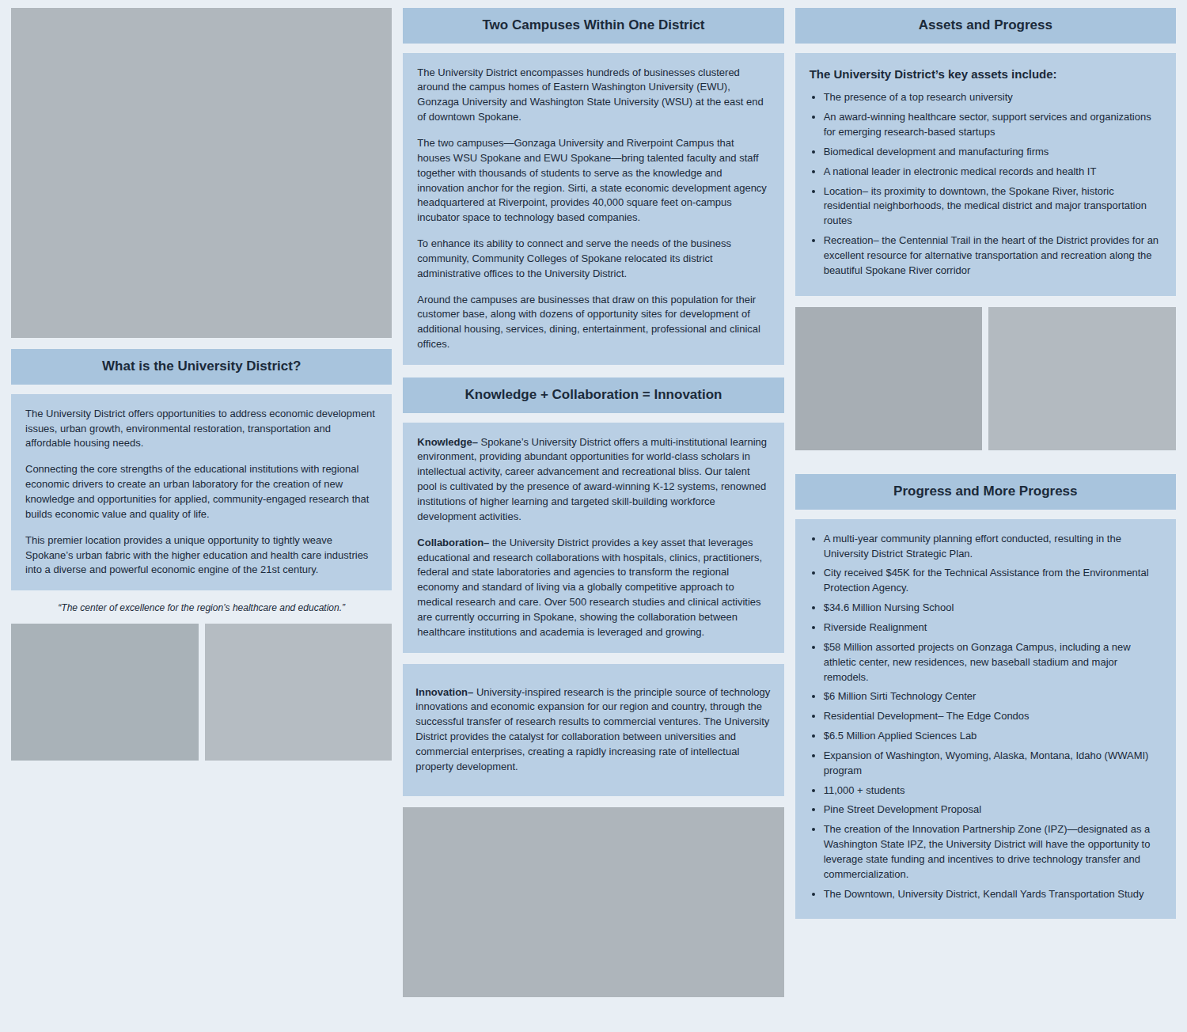What is the University District?
The University District offers opportunities to address economic development issues, urban growth, environmental restoration, transportation and affordable housing needs.
Connecting the core strengths of the educational institutions with regional economic drivers to create an urban laboratory for the creation of new knowledge and opportunities for applied, community-engaged research that builds economic value and quality of life.
This premier location provides a unique opportunity to tightly weave Spokane’s urban fabric with the higher education and health care industries into a diverse and powerful economic engine of the 21st century.
“The center of excellence for the region’s healthcare and education.”
Two Campuses Within One District
The University District encompasses hundreds of businesses clustered around the campus homes of Eastern Washington University (EWU), Gonzaga University and Washington State University (WSU) at the east end of downtown Spokane.
The two campuses—Gonzaga University and Riverpoint Campus that houses WSU Spokane and EWU Spokane—bring talented faculty and staff together with thousands of students to serve as the knowledge and innovation anchor for the region. Sirti, a state economic development agency headquartered at Riverpoint, provides 40,000 square feet on-campus incubator space to technology based companies.
To enhance its ability to connect and serve the needs of the business community, Community Colleges of Spokane relocated its district administrative offices to the University District.
Around the campuses are businesses that draw on this population for their customer base, along with dozens of opportunity sites for development of additional housing, services, dining, entertainment, professional and clinical offices.
Knowledge + Collaboration = Innovation
Knowledge– Spokane’s University District offers a multi-institutional learning environment, providing abundant opportunities for world-class scholars in intellectual activity, career advancement and recreational bliss. Our talent pool is cultivated by the presence of award-winning K-12 systems, renowned institutions of higher learning and targeted skill-building workforce development activities.
Collaboration– the University District provides a key asset that leverages educational and research collaborations with hospitals, clinics, practitioners, federal and state laboratories and agencies to transform the regional economy and standard of living via a globally competitive approach to medical research and care. Over 500 research studies and clinical activities are currently occurring in Spokane, showing the collaboration between healthcare institutions and academia is leveraged and growing.
Innovation– University-inspired research is the principle source of technology innovations and economic expansion for our region and country, through the successful transfer of research results to commercial ventures. The University District provides the catalyst for collaboration between universities and commercial enterprises, creating a rapidly increasing rate of intellectual property development.
Assets and Progress
The University District’s key assets include:
The presence of a top research university
An award-winning healthcare sector, support services and organizations for emerging research-based startups
Biomedical development and manufacturing firms
A national leader in electronic medical records and health IT
Location– its proximity to downtown, the Spokane River, historic residential neighborhoods, the medical district and major transportation routes
Recreation– the Centennial Trail in the heart of the District provides for an excellent resource for alternative transportation and recreation along the beautiful Spokane River corridor
Progress and More Progress
A multi-year community planning effort conducted, resulting in the University District Strategic Plan.
City received $45K for the Technical Assistance from the Environmental Protection Agency.
$34.6 Million Nursing School
Riverside Realignment
$58 Million assorted projects on Gonzaga Campus, including a new athletic center, new residences, new baseball stadium and major remodels.
$6 Million Sirti Technology Center
Residential Development– The Edge Condos
$6.5 Million Applied Sciences Lab
Expansion of Washington, Wyoming, Alaska, Montana, Idaho (WWAMI) program
11,000 + students
Pine Street Development Proposal
The creation of the Innovation Partnership Zone (IPZ)—designated as a Washington State IPZ, the University District will have the opportunity to leverage state funding and incentives to drive technology transfer and commercialization.
The Downtown, University District, Kendall Yards Transportation Study